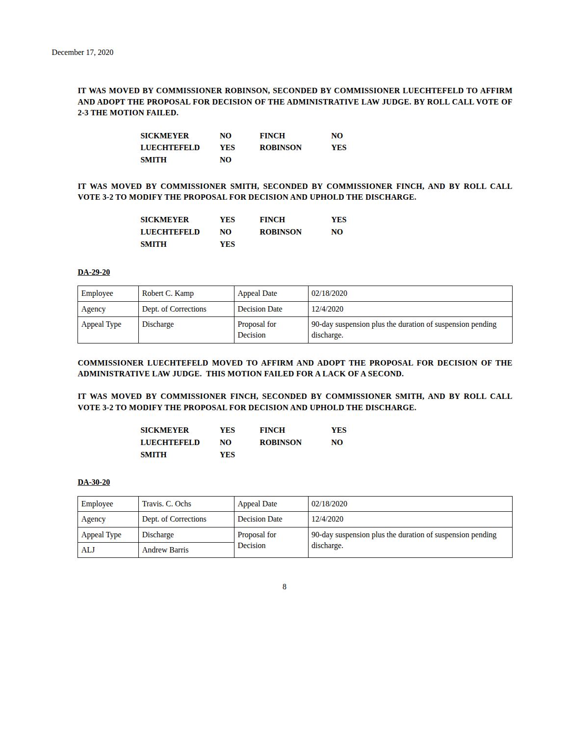December 17, 2020
IT WAS MOVED BY COMMISSIONER ROBINSON, SECONDED BY COMMISSIONER LUECHTEFELD TO AFFIRM AND ADOPT THE PROPOSAL FOR DECISION OF THE ADMINISTRATIVE LAW JUDGE. BY ROLL CALL VOTE OF 2-3 THE MOTION FAILED.
| SICKMEYER | NO | FINCH | NO |
| LUECHTEFELD | YES | ROBINSON | YES |
| SMITH | NO | | |
IT WAS MOVED BY COMMISSIONER SMITH, SECONDED BY COMMISSIONER FINCH, AND BY ROLL CALL VOTE 3-2 TO MODIFY THE PROPOSAL FOR DECISION AND UPHOLD THE DISCHARGE.
| SICKMEYER | YES | FINCH | YES |
| LUECHTEFELD | NO | ROBINSON | NO |
| SMITH | YES | | |
DA-29-20
| Employee | Robert C. Kamp | Appeal Date | 02/18/2020 |
| Agency | Dept. of Corrections | Decision Date | 12/4/2020 |
| Appeal Type | Discharge | Proposal for Decision | 90-day suspension plus the duration of suspension pending discharge. |
COMMISSIONER LUECHTEFELD MOVED TO AFFIRM AND ADOPT THE PROPOSAL FOR DECISION OF THE ADMINISTRATIVE LAW JUDGE. THIS MOTION FAILED FOR A LACK OF A SECOND.
IT WAS MOVED BY COMMISSIONER FINCH, SECONDED BY COMMISSIONER SMITH, AND BY ROLL CALL VOTE 3-2 TO MODIFY THE PROPOSAL FOR DECISION AND UPHOLD THE DISCHARGE.
| SICKMEYER | YES | FINCH | YES |
| LUECHTEFELD | NO | ROBINSON | NO |
| SMITH | YES | | |
DA-30-20
| Employee | Travis. C. Ochs | Appeal Date | 02/18/2020 |
| Agency | Dept. of Corrections | Decision Date | 12/4/2020 |
| Appeal Type | Discharge | Proposal for Decision | 90-day suspension plus the duration of suspension pending discharge. |
| ALJ | Andrew Barris |
8